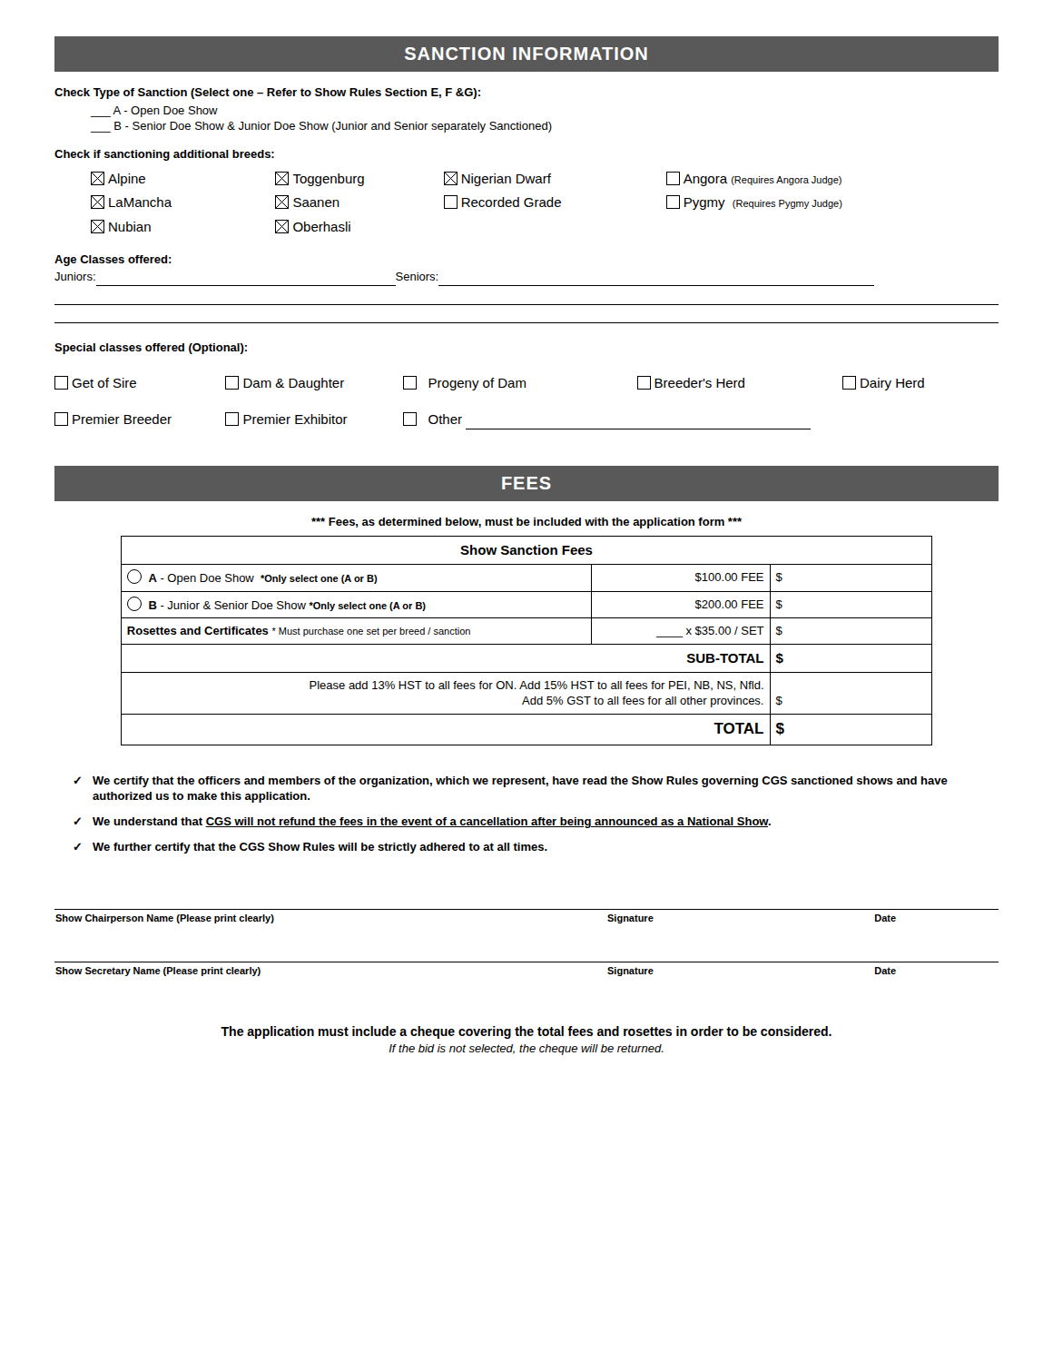SANCTION INFORMATION
Check Type of Sanction (Select one – Refer to Show Rules Section E, F &G):
___ A - Open Doe Show
___ B - Senior Doe Show & Junior Doe Show (Junior and Senior separately Sanctioned)
Check if sanctioning additional breeds:
| Alpine | Toggenburg | Nigerian Dwarf | Angora (Requires Angora Judge) |
| LaMancha | Saanen | Recorded Grade | Pygmy (Requires Pygmy Judge) |
| Nubian | Oberhasli | | |
Age Classes offered:
Juniors: Seniors:
Special classes offered (Optional):
| Get of Sire | Dam & Daughter | Progeny of Dam | Breeder's Herd | Dairy Herd |
| Premier Breeder | Premier Exhibitor | Other |
FEES
*** Fees, as determined below, must be included with the application form ***
| Show Sanction Fees |
| A - Open Doe Show *Only select one (A or B) | $100.00 FEE | $ |
| B - Junior & Senior Doe Show *Only select one (A or B) | $200.00 FEE | $ |
| Rosettes and Certificates * Must purchase one set per breed / sanction | ____ x $35.00 / SET | $ |
| SUB-TOTAL | $ |
| Please add 13% HST to all fees for ON. Add 15% HST to all fees for PEI, NB, NS, Nfld. Add 5% GST to all fees for all other provinces. | $ |
| TOTAL | $ |
We certify that the officers and members of the organization, which we represent, have read the Show Rules governing CGS sanctioned shows and have authorized us to make this application.
We understand that CGS will not refund the fees in the event of a cancellation after being announced as a National Show.
We further certify that the CGS Show Rules will be strictly adhered to at all times.
| Show Chairperson Name (Please print clearly) | Signature | Date |
| Show Secretary Name (Please print clearly) | Signature | Date |
The application must include a cheque covering the total fees and rosettes in order to be considered.
If the bid is not selected, the cheque will be returned.